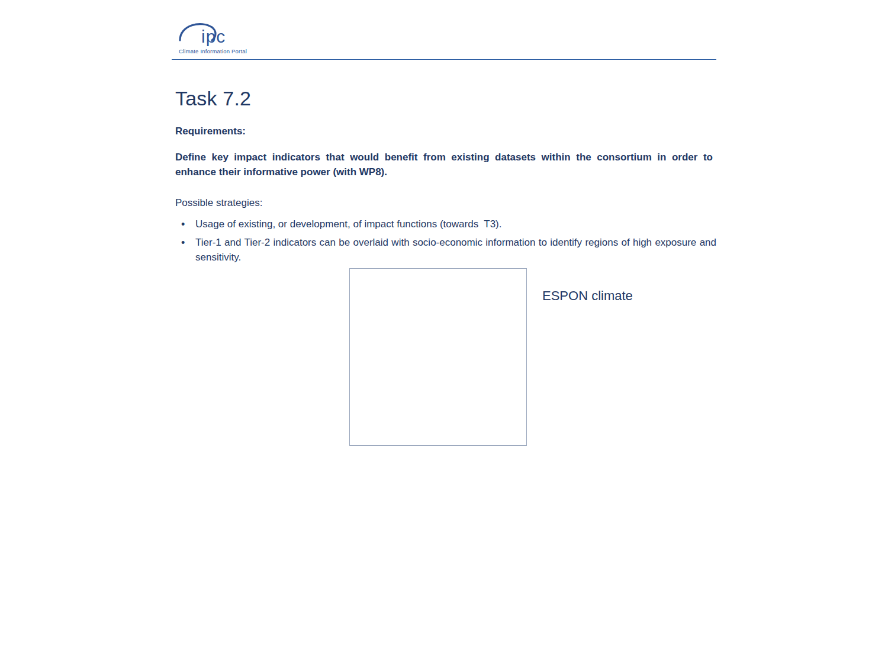ipc
Climate Information Portal
Task 7.2
Requirements:
Define key impact indicators that would benefit from existing datasets within the consortium in order to enhance their informative power (with WP8).
Possible strategies:
Usage of existing, or development, of impact functions (towards T3).
Tier-1 and Tier-2 indicators can be overlaid with socio-economic information to identify regions of high exposure and sensitivity.
ESPON climate